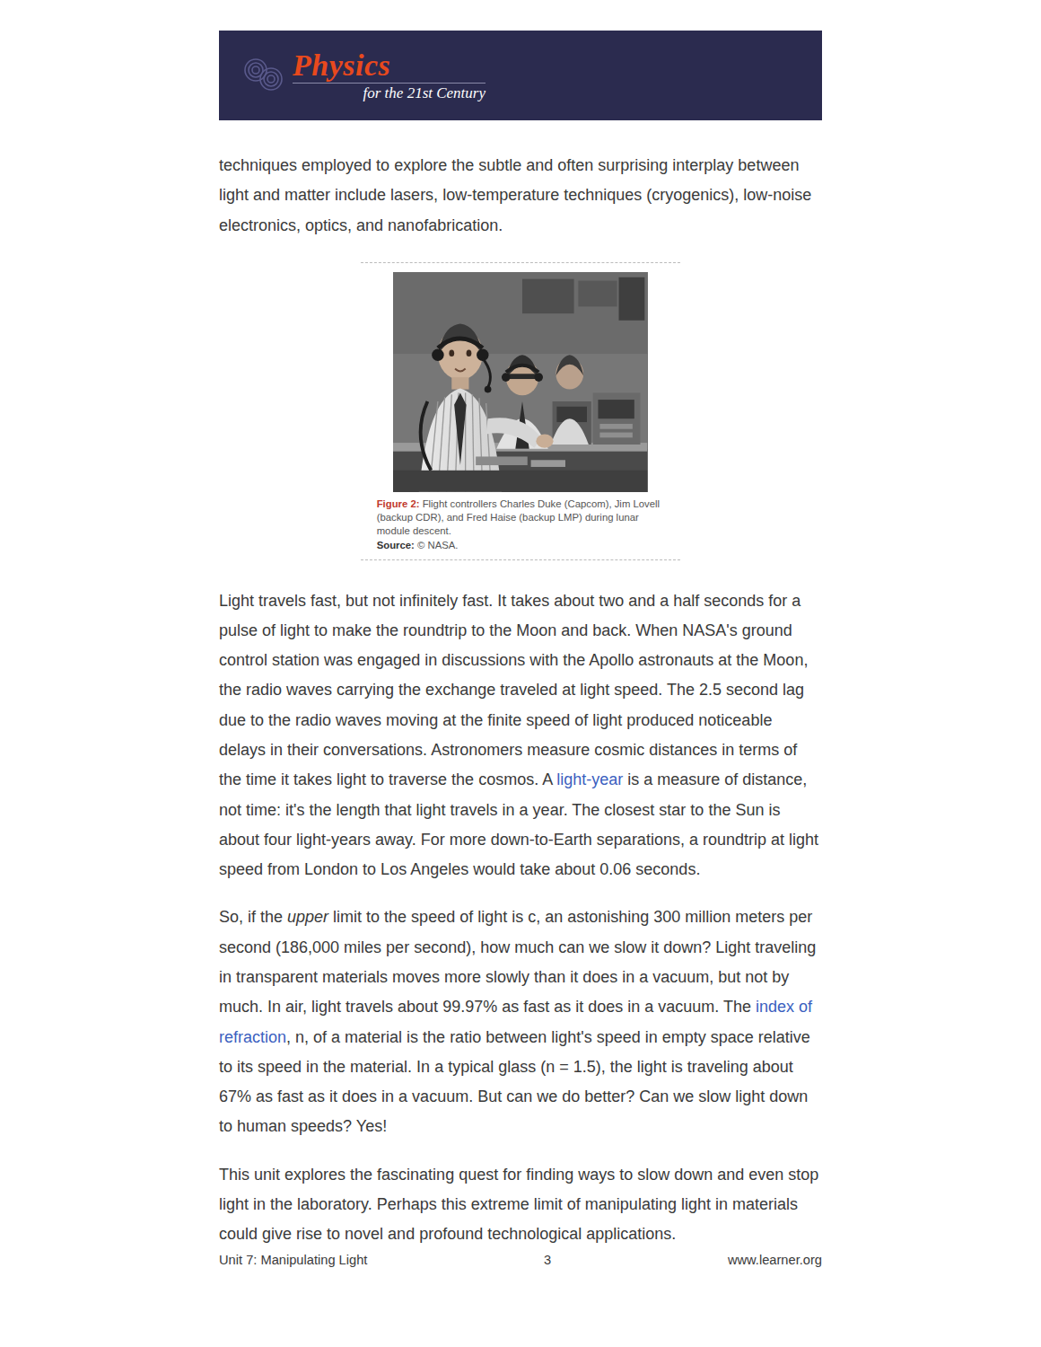Physics for the 21st Century
techniques employed to explore the subtle and often surprising interplay between light and matter include lasers, low-temperature techniques (cryogenics), low-noise electronics, optics, and nanofabrication.
Figure 2: Flight controllers Charles Duke (Capcom), Jim Lovell (backup CDR), and Fred Haise (backup LMP) during lunar module descent.
Source: © NASA.
Light travels fast, but not infinitely fast. It takes about two and a half seconds for a pulse of light to make the roundtrip to the Moon and back. When NASA's ground control station was engaged in discussions with the Apollo astronauts at the Moon, the radio waves carrying the exchange traveled at light speed. The 2.5 second lag due to the radio waves moving at the finite speed of light produced noticeable delays in their conversations. Astronomers measure cosmic distances in terms of the time it takes light to traverse the cosmos. A light-year is a measure of distance, not time: it's the length that light travels in a year. The closest star to the Sun is about four light-years away. For more down-to-Earth separations, a roundtrip at light speed from London to Los Angeles would take about 0.06 seconds.
So, if the upper limit to the speed of light is c, an astonishing 300 million meters per second (186,000 miles per second), how much can we slow it down? Light traveling in transparent materials moves more slowly than it does in a vacuum, but not by much. In air, light travels about 99.97% as fast as it does in a vacuum. The index of refraction, n, of a material is the ratio between light's speed in empty space relative to its speed in the material. In a typical glass (n = 1.5), the light is traveling about 67% as fast as it does in a vacuum. But can we do better? Can we slow light down to human speeds? Yes!
This unit explores the fascinating quest for finding ways to slow down and even stop light in the laboratory. Perhaps this extreme limit of manipulating light in materials could give rise to novel and profound technological applications.
Unit 7: Manipulating Light
3
www.learner.org